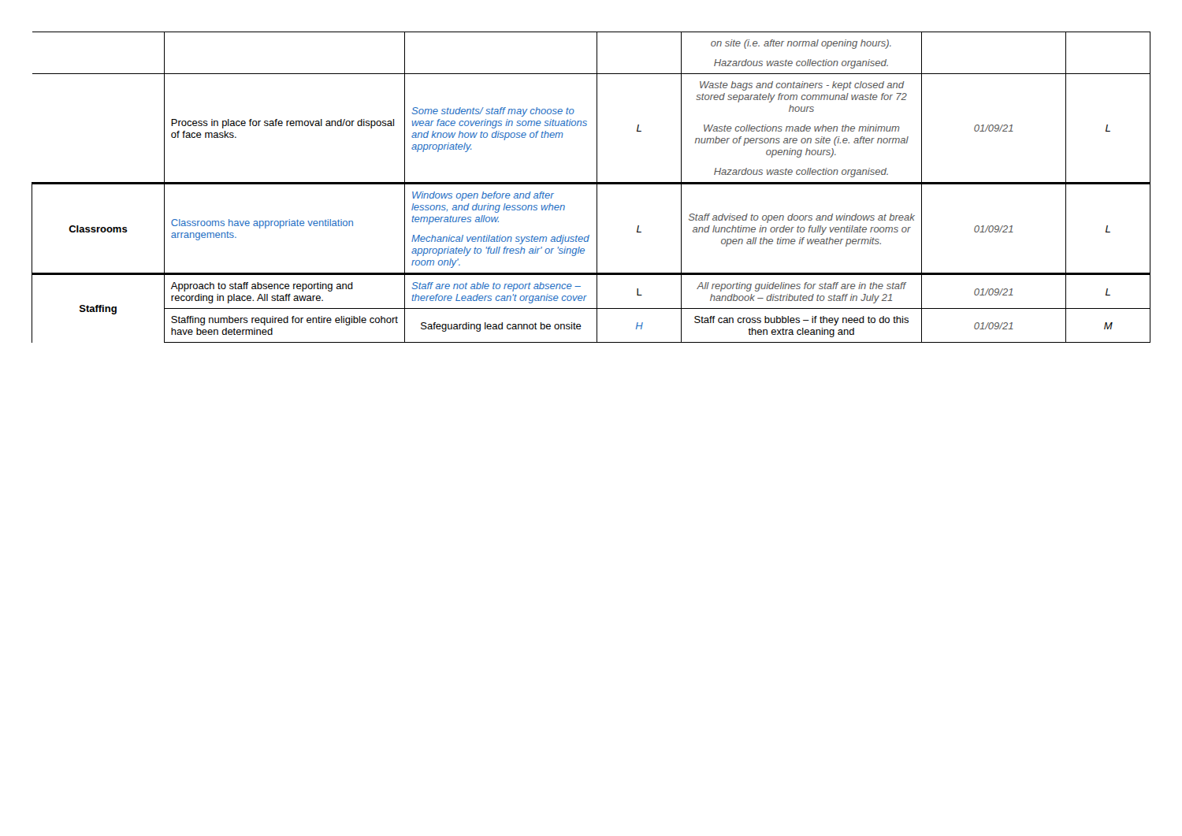| | | | | on site (i.e. after normal opening hours). Hazardous waste collection organised. | | |
| | Process in place for safe removal and/or disposal of face masks. | Some students/ staff may choose to wear face coverings in some situations and know how to dispose of them appropriately. | L | Waste bags and containers - kept closed and stored separately from communal waste for 72 hours Waste collections made when the minimum number of persons are on site (i.e. after normal opening hours). Hazardous waste collection organised. | 01/09/21 | L |
| Classrooms | Classrooms have appropriate ventilation arrangements. | Windows open before and after lessons, and during lessons when temperatures allow. Mechanical ventilation system adjusted appropriately to 'full fresh air' or 'single room only'. | L | Staff advised to open doors and windows at break and lunchtime in order to fully ventilate rooms or open all the time if weather permits. | 01/09/21 | L |
| Staffing | Approach to staff absence reporting and recording in place. All staff aware. | Staff are not able to report absence – therefore Leaders can't organise cover | L | All reporting guidelines for staff are in the staff handbook – distributed to staff in July 21 | 01/09/21 | L |
| Staffing numbers required for entire eligible cohort have been determined | Safeguarding lead cannot be onsite | H | Staff can cross bubbles – if they need to do this then extra cleaning and | 01/09/21 | M |